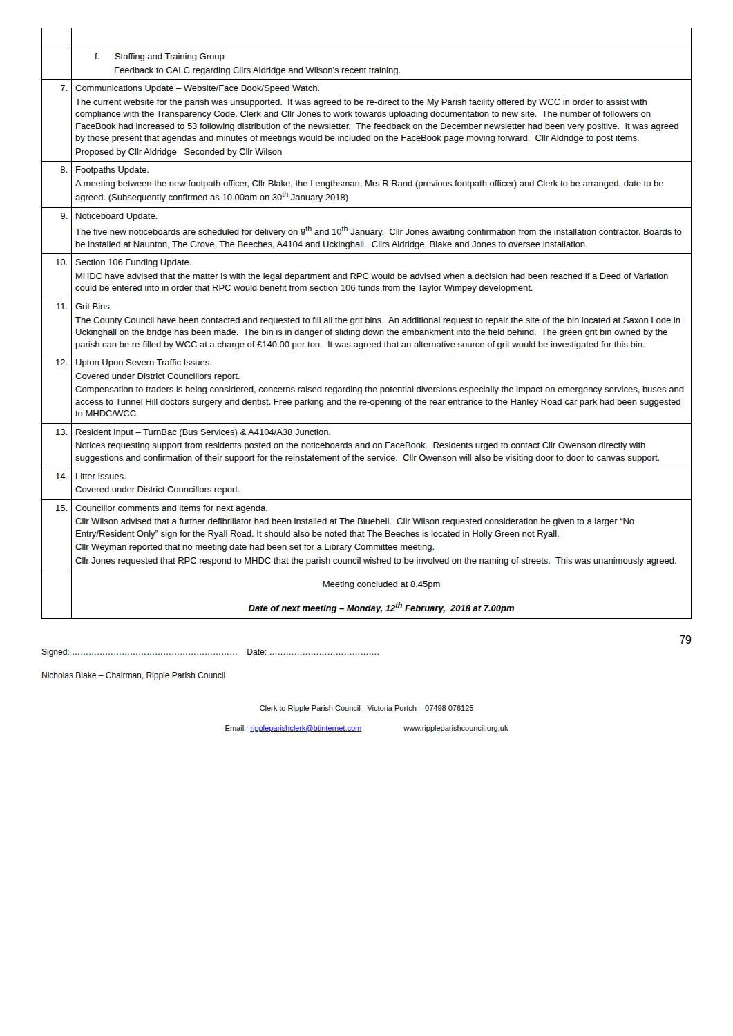| | f. Staffing and Training Group Feedback to CALC regarding Cllrs Aldridge and Wilson's recent training. |
| 7. | Communications Update – Website/Face Book/Speed Watch. The current website for the parish was unsupported. It was agreed to be re-direct to the My Parish facility offered by WCC in order to assist with compliance with the Transparency Code. Clerk and Cllr Jones to work towards uploading documentation to new site. The number of followers on FaceBook had increased to 53 following distribution of the newsletter. The feedback on the December newsletter had been very positive. It was agreed by those present that agendas and minutes of meetings would be included on the FaceBook page moving forward. Cllr Aldridge to post items. Proposed by Cllr Aldridge Seconded by Cllr Wilson |
| 8. | Footpaths Update. A meeting between the new footpath officer, Cllr Blake, the Lengthsman, Mrs R Rand (previous footpath officer) and Clerk to be arranged, date to be agreed. (Subsequently confirmed as 10.00am on 30 th January 2018) |
| 9. | Noticeboard Update. The five new noticeboards are scheduled for delivery on 9 th and 10 th January. Cllr Jones awaiting confirmation from the installation contractor. Boards to be installed at Naunton, The Grove, The Beeches, A4104 and Uckinghall. Cllrs Aldridge, Blake and Jones to oversee installation. |
| 10. | Section 106 Funding Update. MHDC have advised that the matter is with the legal department and RPC would be advised when a decision had been reached if a Deed of Variation could be entered into in order that RPC would benefit from section 106 funds from the Taylor Wimpey development. |
| 11. | Grit Bins. The County Council have been contacted and requested to fill all the grit bins. An additional request to repair the site of the bin located at Saxon Lode in Uckinghall on the bridge has been made. The bin is in danger of sliding down the embankment into the field behind. The green grit bin owned by the parish can be re-filled by WCC at a charge of £140.00 per ton. It was agreed that an alternative source of grit would be investigated for this bin. |
| 12. | Upton Upon Severn Traffic Issues. Covered under District Councillors report. Compensation to traders is being considered, concerns raised regarding the potential diversions especially the impact on emergency services, buses and access to Tunnel Hill doctors surgery and dentist. Free parking and the re-opening of the rear entrance to the Hanley Road car park had been suggested to MHDC/WCC. |
| 13. | Resident Input – TurnBac (Bus Services) & A4104/A38 Junction. Notices requesting support from residents posted on the noticeboards and on FaceBook. Residents urged to contact Cllr Owenson directly with suggestions and confirmation of their support for the reinstatement of the service. Cllr Owenson will also be visiting door to door to canvas support. |
| 14. | Litter Issues. Covered under District Councillors report. |
| 15. | Councillor comments and items for next agenda. Cllr Wilson advised that a further defibrillator had been installed at The Bluebell. Cllr Wilson requested consideration be given to a larger “No Entry/Resident Only” sign for the Ryall Road. It should also be noted that The Beeches is located in Holly Green not Ryall. Cllr Weyman reported that no meeting date had been set for a Library Committee meeting. Cllr Jones requested that RPC respond to MHDC that the parish council wished to be involved on the naming of streets. This was unanimously agreed. |
| | Meeting concluded at 8.45pm Date of next meeting – Monday, 12 th February, 2018 at 7.00pm |
79
Signed: …………………………………………………… Date: ………………………………….
Nicholas Blake – Chairman, Ripple Parish Council
Clerk to Ripple Parish Council - Victoria Portch – 07498 076125
Email: rippleparishclerk@btinternet.com www.rippleparishcouncil.org.uk